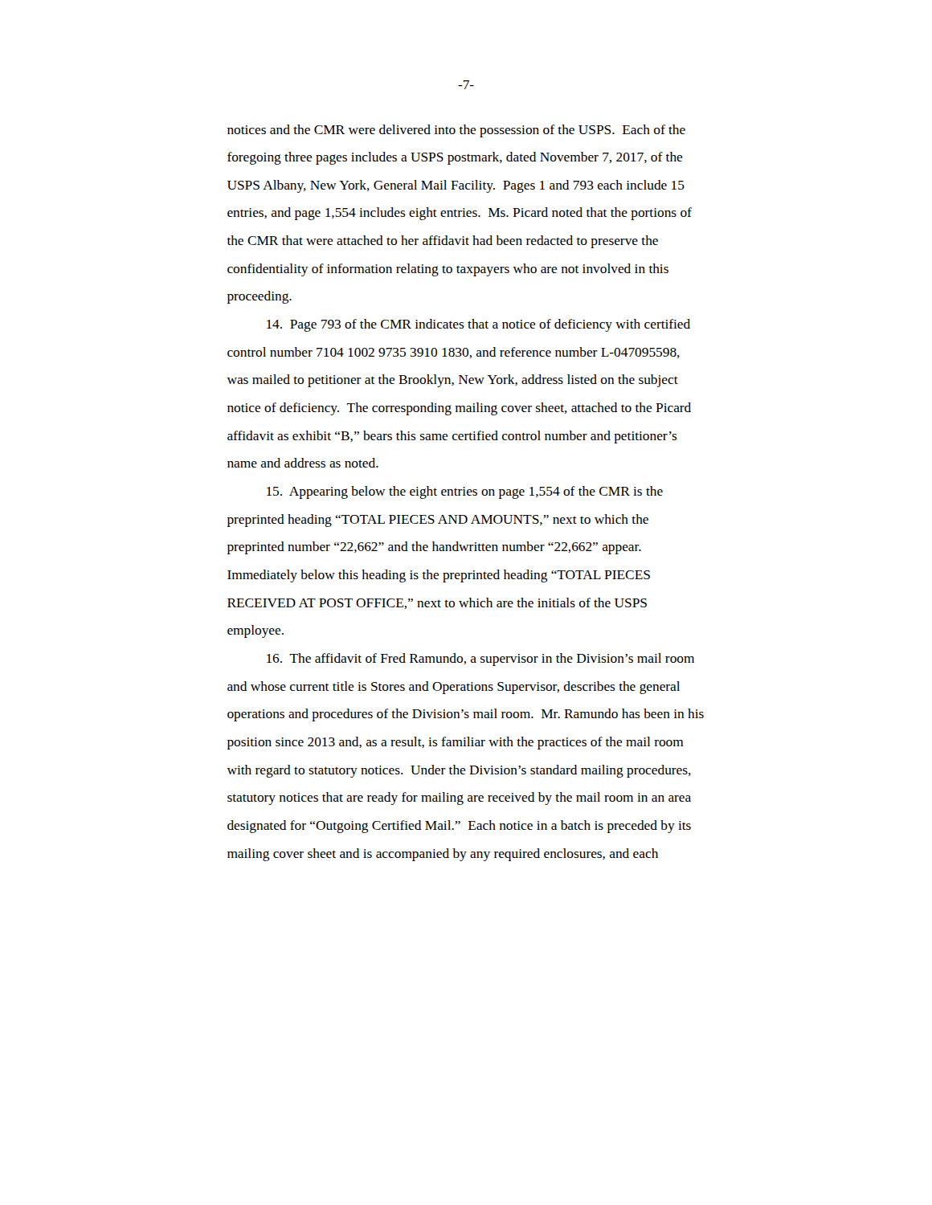-7-
notices and the CMR were delivered into the possession of the USPS. Each of the foregoing three pages includes a USPS postmark, dated November 7, 2017, of the USPS Albany, New York, General Mail Facility. Pages 1 and 793 each include 15 entries, and page 1,554 includes eight entries. Ms. Picard noted that the portions of the CMR that were attached to her affidavit had been redacted to preserve the confidentiality of information relating to taxpayers who are not involved in this proceeding.
14. Page 793 of the CMR indicates that a notice of deficiency with certified control number 7104 1002 9735 3910 1830, and reference number L-047095598, was mailed to petitioner at the Brooklyn, New York, address listed on the subject notice of deficiency. The corresponding mailing cover sheet, attached to the Picard affidavit as exhibit “B,” bears this same certified control number and petitioner’s name and address as noted.
15. Appearing below the eight entries on page 1,554 of the CMR is the preprinted heading “TOTAL PIECES AND AMOUNTS,” next to which the preprinted number “22,662” and the handwritten number “22,662” appear. Immediately below this heading is the preprinted heading “TOTAL PIECES RECEIVED AT POST OFFICE,” next to which are the initials of the USPS employee.
16. The affidavit of Fred Ramundo, a supervisor in the Division’s mail room and whose current title is Stores and Operations Supervisor, describes the general operations and procedures of the Division’s mail room. Mr. Ramundo has been in his position since 2013 and, as a result, is familiar with the practices of the mail room with regard to statutory notices. Under the Division’s standard mailing procedures, statutory notices that are ready for mailing are received by the mail room in an area designated for “Outgoing Certified Mail.” Each notice in a batch is preceded by its mailing cover sheet and is accompanied by any required enclosures, and each